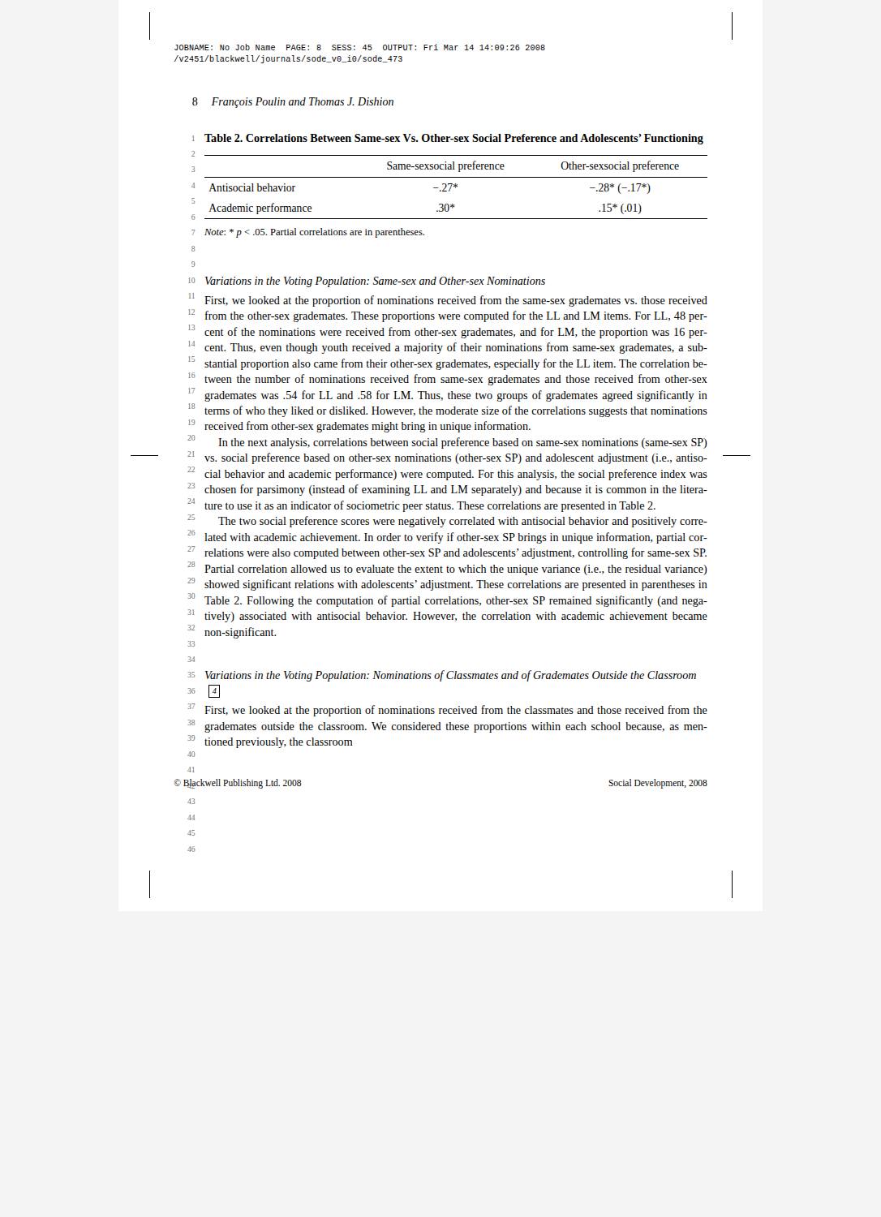JOBNAME: No Job Name PAGE: 8 SESS: 45 OUTPUT: Fri Mar 14 14:09:26 2008
/v2451/blackwell/journals/sode_v0_i0/sode_473
8 François Poulin and Thomas J. Dishion
12345678910 11121314151617181920 21222324252627282930 31323334353637383940 414243444546
Table 2. Correlations Between Same-sex Vs. Other-sex Social Preference and Adolescents’ Functioning
| | Same-sexsocial preference | Other-sexsocial preference |
| --- | --- | --- |
| Antisocial behavior | −.27* | −.28* (−.17*) |
| Academic performance | .30* | .15* (.01) |
Note: * p < .05. Partial correlations are in parentheses.
Variations in the Voting Population: Same-sex and Other-sex Nominations
First, we looked at the proportion of nominations received from the same-sex grademates vs. those received from the other-sex grademates. These proportions were computed for the LL and LM items. For LL, 48 percent of the nominations were received from other-sex grademates, and for LM, the proportion was 16 percent. Thus, even though youth received a majority of their nominations from same-sex grademates, a substantial proportion also came from their other-sex grademates, especially for the LL item. The correlation between the number of nominations received from same-sex grademates and those received from other-sex grademates was .54 for LL and .58 for LM. Thus, these two groups of grademates agreed significantly in terms of who they liked or disliked. However, the moderate size of the correlations suggests that nominations received from other-sex grademates might bring in unique information.
In the next analysis, correlations between social preference based on same-sex nominations (same-sex SP) vs. social preference based on other-sex nominations (other-sex SP) and adolescent adjustment (i.e., antisocial behavior and academic performance) were computed. For this analysis, the social preference index was chosen for parsimony (instead of examining LL and LM separately) and because it is common in the literature to use it as an indicator of sociometric peer status. These correlations are presented in Table 2.
The two social preference scores were negatively correlated with antisocial behavior and positively correlated with academic achievement. In order to verify if other-sex SP brings in unique information, partial correlations were also computed between other-sex SP and adolescents’ adjustment, controlling for same-sex SP. Partial correlation allowed us to evaluate the extent to which the unique variance (i.e., the residual variance) showed significant relations with adolescents’ adjustment. These correlations are presented in parentheses in Table 2. Following the computation of partial correlations, other-sex SP remained significantly (and negatively) associated with antisocial behavior. However, the correlation with academic achievement became non-significant.
Variations in the Voting Population: Nominations of Classmates and of Grademates Outside the Classroom4
First, we looked at the proportion of nominations received from the classmates and those received from the grademates outside the classroom. We considered these proportions within each school because, as mentioned previously, the classroom
© Blackwell Publishing Ltd. 2008
Social Development, 2008